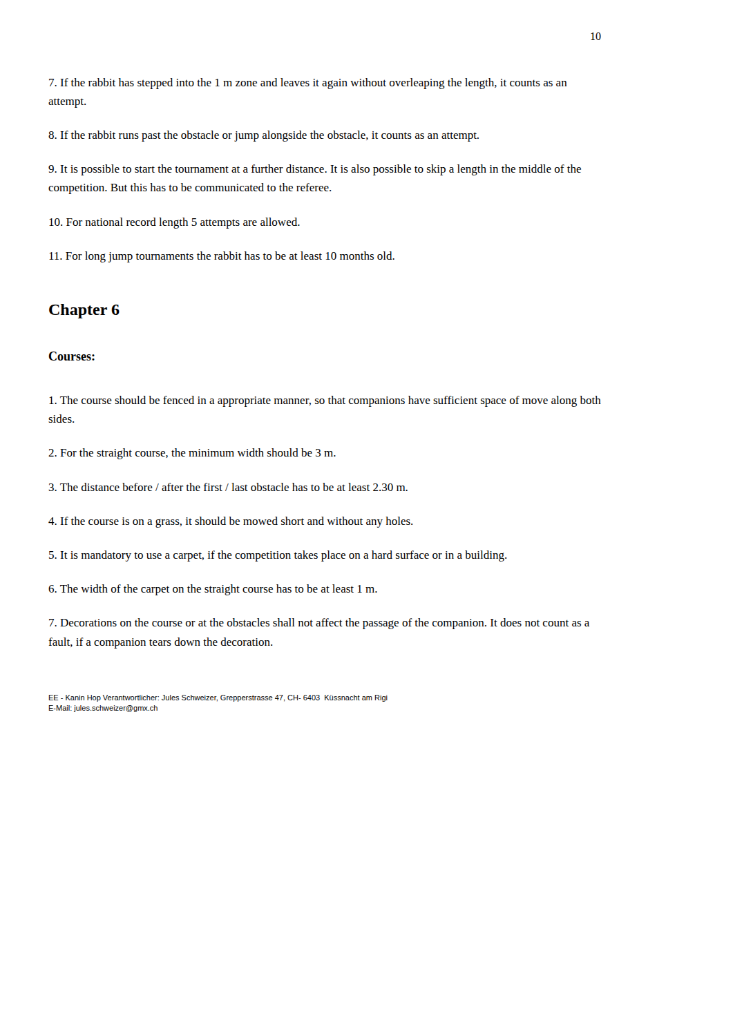10
7. If the rabbit has stepped into the 1 m zone and leaves it again without overleaping the length, it counts as an attempt.
8. If the rabbit runs past the obstacle or jump alongside the obstacle, it counts as an attempt.
9. It is possible to start the tournament at a further distance. It is also possible to skip a length in the middle of the competition. But this has to be communicated to the referee.
10. For national record length 5 attempts are allowed.
11. For long jump tournaments the rabbit has to be at least 10 months old.
Chapter 6
Courses:
1. The course should be fenced in a appropriate manner, so that companions have sufficient space of move along both sides.
2. For the straight course, the minimum width should be 3 m.
3. The distance before / after the first / last obstacle has to be at least 2.30 m.
4. If the course is on a grass, it should be mowed short and without any holes.
5. It is mandatory to use a carpet, if the competition takes place on a hard surface or in a building.
6. The width of the carpet on the straight course has to be at least 1 m.
7. Decorations on the course or at the obstacles shall not affect the passage of the companion. It does not count as a fault, if a companion tears down the decoration.
EE - Kanin Hop Verantwortlicher: Jules Schweizer, Grepperstrasse 47, CH- 6403 Küssnacht am Rigi
E-Mail: jules.schweizer@gmx.ch